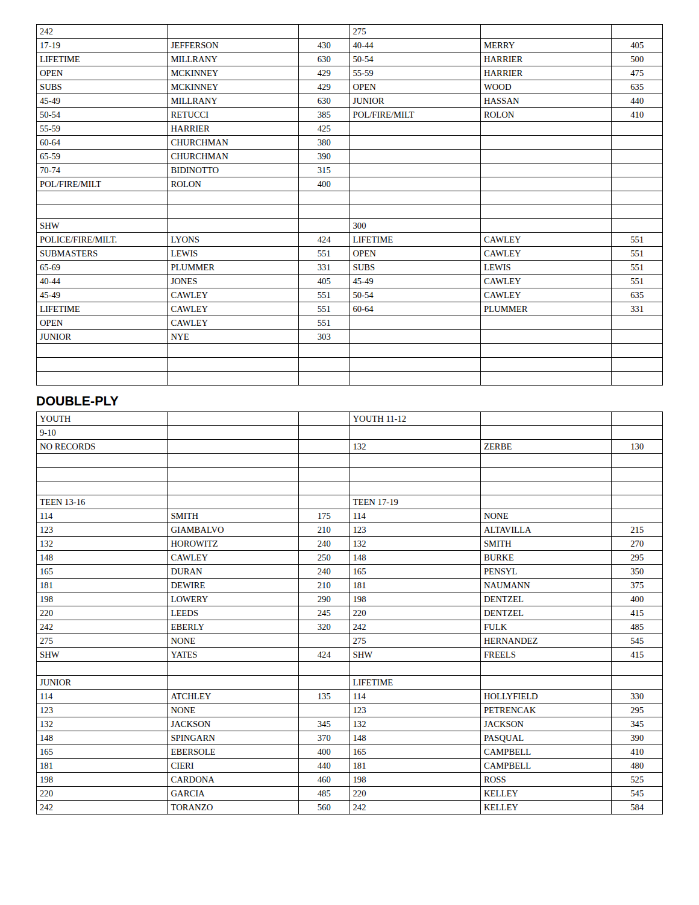| 242 | | | 275 | | |
| 17-19 | JEFFERSON | 430 | 40-44 | MERRY | 405 |
| LIFETIME | MILLRANY | 630 | 50-54 | HARRIER | 500 |
| OPEN | MCKINNEY | 429 | 55-59 | HARRIER | 475 |
| SUBS | MCKINNEY | 429 | OPEN | WOOD | 635 |
| 45-49 | MILLRANY | 630 | JUNIOR | HASSAN | 440 |
| 50-54 | RETUCCI | 385 | POL/FIRE/MILT | ROLON | 410 |
| 55-59 | HARRIER | 425 | | | |
| 60-64 | CHURCHMAN | 380 | | | |
| 65-59 | CHURCHMAN | 390 | | | |
| 70-74 | BIDINOTTO | 315 | | | |
| POL/FIRE/MILT | ROLON | 400 | | | |
| SHW | | | 300 | | |
| POLICE/FIRE/MILT. | LYONS | 424 | LIFETIME | CAWLEY | 551 |
| SUBMASTERS | LEWIS | 551 | OPEN | CAWLEY | 551 |
| 65-69 | PLUMMER | 331 | SUBS | LEWIS | 551 |
| 40-44 | JONES | 405 | 45-49 | CAWLEY | 551 |
| 45-49 | CAWLEY | 551 | 50-54 | CAWLEY | 635 |
| LIFETIME | CAWLEY | 551 | 60-64 | PLUMMER | 331 |
| OPEN | CAWLEY | 551 | | | |
| JUNIOR | NYE | 303 | | | |
DOUBLE-PLY
| YOUTH | | | YOUTH 11-12 | | |
| 9-10 | | | | | |
| NO RECORDS | | | 132 | ZERBE | 130 |
| TEEN 13-16 | | | TEEN 17-19 | | |
| 114 | SMITH | 175 | 114 | NONE | |
| 123 | GIAMBALVO | 210 | 123 | ALTAVILLA | 215 |
| 132 | HOROWITZ | 240 | 132 | SMITH | 270 |
| 148 | CAWLEY | 250 | 148 | BURKE | 295 |
| 165 | DURAN | 240 | 165 | PENSYL | 350 |
| 181 | DEWIRE | 210 | 181 | NAUMANN | 375 |
| 198 | LOWERY | 290 | 198 | DENTZEL | 400 |
| 220 | LEEDS | 245 | 220 | DENTZEL | 415 |
| 242 | EBERLY | 320 | 242 | FULK | 485 |
| 275 | NONE | | 275 | HERNANDEZ | 545 |
| SHW | YATES | 424 | SHW | FREELS | 415 |
| JUNIOR | | | LIFETIME | | |
| 114 | ATCHLEY | 135 | 114 | HOLLYFIELD | 330 |
| 123 | NONE | | 123 | PETRENCAK | 295 |
| 132 | JACKSON | 345 | 132 | JACKSON | 345 |
| 148 | SPINGARN | 370 | 148 | PASQUAL | 390 |
| 165 | EBERSOLE | 400 | 165 | CAMPBELL | 410 |
| 181 | CIERI | 440 | 181 | CAMPBELL | 480 |
| 198 | CARDONA | 460 | 198 | ROSS | 525 |
| 220 | GARCIA | 485 | 220 | KELLEY | 545 |
| 242 | TORANZO | 560 | 242 | KELLEY | 584 |